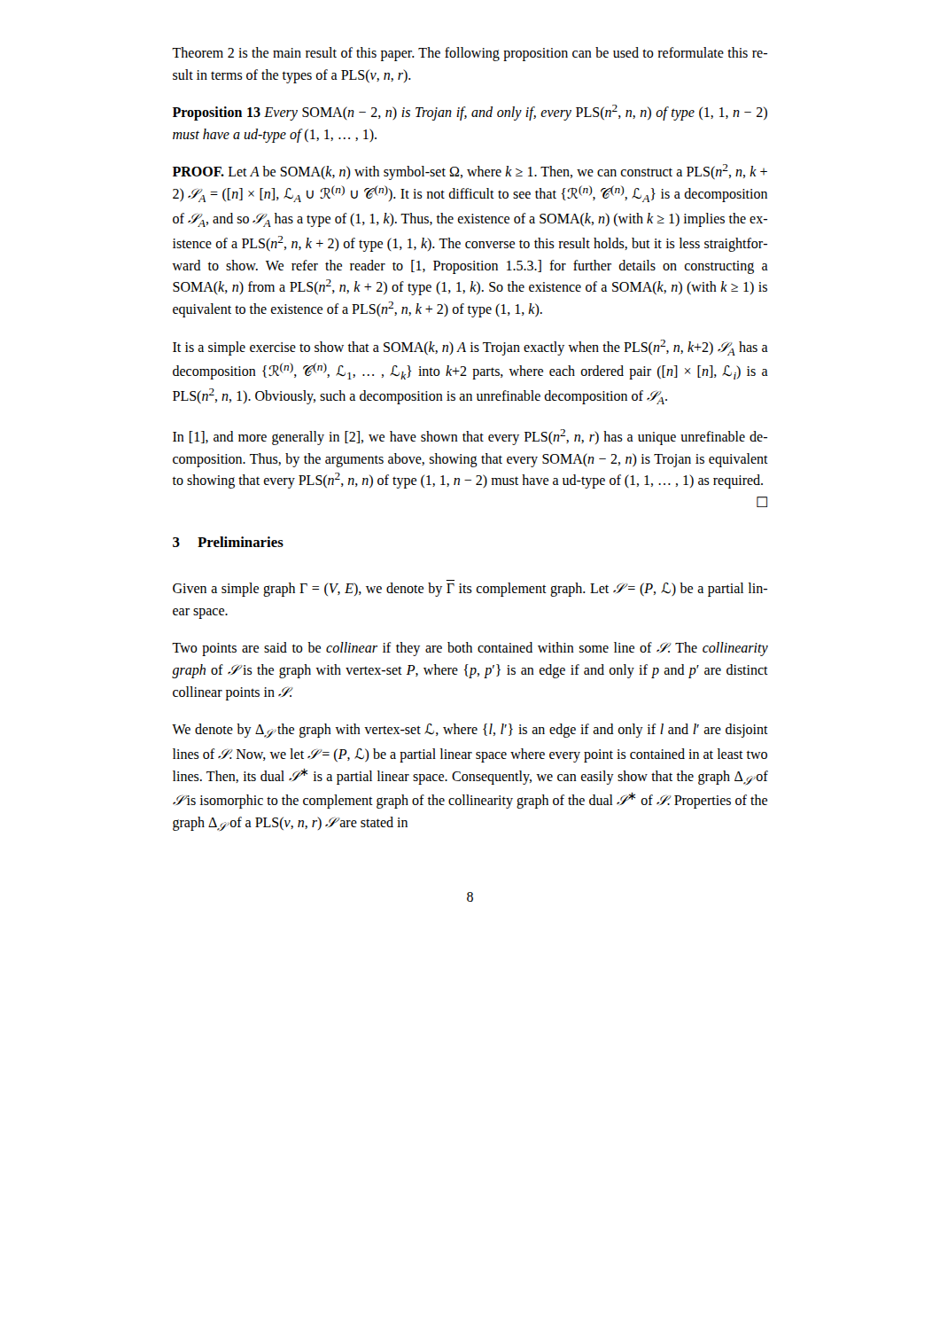Theorem 2 is the main result of this paper. The following proposition can be used to reformulate this result in terms of the types of a PLS(v, n, r).
Proposition 13 Every SOMA(n − 2, n) is Trojan if, and only if, every PLS(n2, n, n) of type (1, 1, n − 2) must have a ud-type of (1, 1, … , 1).
PROOF. Let A be SOMA(k, n) with symbol-set Ω, where k ≥ 1. Then, we can construct a PLS(n2, n, k + 2) 𝒮A = ([n] × [n], ℒA ∪ ℛ(n) ∪ 𝒞(n)). It is not difficult to see that {ℛ(n), 𝒞(n), ℒA} is a decomposition of 𝒮A, and so 𝒮A has a type of (1, 1, k). Thus, the existence of a SOMA(k, n) (with k ≥ 1) implies the existence of a PLS(n2, n, k + 2) of type (1, 1, k). The converse to this result holds, but it is less straightforward to show. We refer the reader to [1, Proposition 1.5.3.] for further details on constructing a SOMA(k, n) from a PLS(n2, n, k + 2) of type (1, 1, k). So the existence of a SOMA(k, n) (with k ≥ 1) is equivalent to the existence of a PLS(n2, n, k + 2) of type (1, 1, k).
It is a simple exercise to show that a SOMA(k, n) A is Trojan exactly when the PLS(n2, n, k+2) 𝒮A has a decomposition {ℛ(n), 𝒞(n), ℒ1, … , ℒk} into k+2 parts, where each ordered pair ([n] × [n], ℒi) is a PLS(n2, n, 1). Obviously, such a decomposition is an unrefinable decomposition of 𝒮A.
In [1], and more generally in [2], we have shown that every PLS(n2, n, r) has a unique unrefinable decomposition. Thus, by the arguments above, showing that every SOMA(n − 2, n) is Trojan is equivalent to showing that every PLS(n2, n, n) of type (1, 1, n − 2) must have a ud-type of (1, 1, … , 1) as required. ☐
3 Preliminaries
Given a simple graph Γ = (V, E), we denote by Γ its complement graph. Let 𝒮 = (P, ℒ) be a partial linear space.
Two points are said to be collinear if they are both contained within some line of 𝒮. The collinearity graph of 𝒮 is the graph with vertex-set P, where {p, p′} is an edge if and only if p and p′ are distinct collinear points in 𝒮.
We denote by Δ𝒮 the graph with vertex-set ℒ, where {l, l′} is an edge if and only if l and l′ are disjoint lines of 𝒮. Now, we let 𝒮 = (P, ℒ) be a partial linear space where every point is contained in at least two lines. Then, its dual 𝒮∗ is a partial linear space. Consequently, we can easily show that the graph Δ𝒮 of 𝒮 is isomorphic to the complement graph of the collinearity graph of the dual 𝒮∗ of 𝒮. Properties of the graph Δ𝒮 of a PLS(v, n, r) 𝒮 are stated in
8